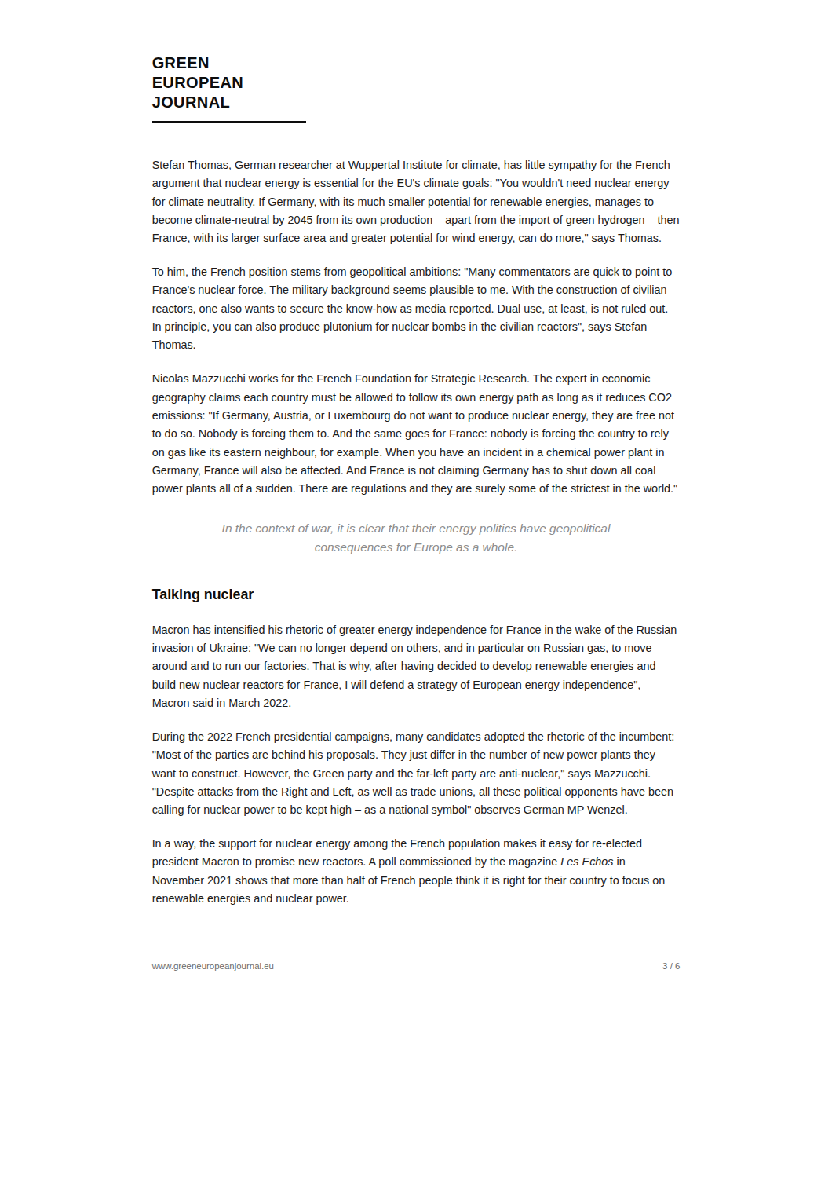Green
European
Journal
Stefan Thomas, German researcher at Wuppertal Institute for climate, has little sympathy for the French argument that nuclear energy is essential for the EU's climate goals: "You wouldn't need nuclear energy for climate neutrality. If Germany, with its much smaller potential for renewable energies, manages to become climate-neutral by 2045 from its own production – apart from the import of green hydrogen – then France, with its larger surface area and greater potential for wind energy, can do more," says Thomas.
To him, the French position stems from geopolitical ambitions: "Many commentators are quick to point to France's nuclear force. The military background seems plausible to me. With the construction of civilian reactors, one also wants to secure the know-how as media reported. Dual use, at least, is not ruled out. In principle, you can also produce plutonium for nuclear bombs in the civilian reactors", says Stefan Thomas.
Nicolas Mazzucchi works for the French Foundation for Strategic Research. The expert in economic geography claims each country must be allowed to follow its own energy path as long as it reduces CO2 emissions: "If Germany, Austria, or Luxembourg do not want to produce nuclear energy, they are free not to do so. Nobody is forcing them to. And the same goes for France: nobody is forcing the country to rely on gas like its eastern neighbour, for example. When you have an incident in a chemical power plant in Germany, France will also be affected. And France is not claiming Germany has to shut down all coal power plants all of a sudden. There are regulations and they are surely some of the strictest in the world."
In the context of war, it is clear that their energy politics have geopolitical consequences for Europe as a whole.
Talking nuclear
Macron has intensified his rhetoric of greater energy independence for France in the wake of the Russian invasion of Ukraine: "We can no longer depend on others, and in particular on Russian gas, to move around and to run our factories. That is why, after having decided to develop renewable energies and build new nuclear reactors for France, I will defend a strategy of European energy independence", Macron said in March 2022.
During the 2022 French presidential campaigns, many candidates adopted the rhetoric of the incumbent: "Most of the parties are behind his proposals. They just differ in the number of new power plants they want to construct. However, the Green party and the far-left party are anti-nuclear," says Mazzucchi. "Despite attacks from the Right and Left, as well as trade unions, all these political opponents have been calling for nuclear power to be kept high – as a national symbol" observes German MP Wenzel.
In a way, the support for nuclear energy among the French population makes it easy for re-elected president Macron to promise new reactors. A poll commissioned by the magazine Les Echos in November 2021 shows that more than half of French people think it is right for their country to focus on renewable energies and nuclear power.
www.greeneuropeanjournal.eu 3 / 6